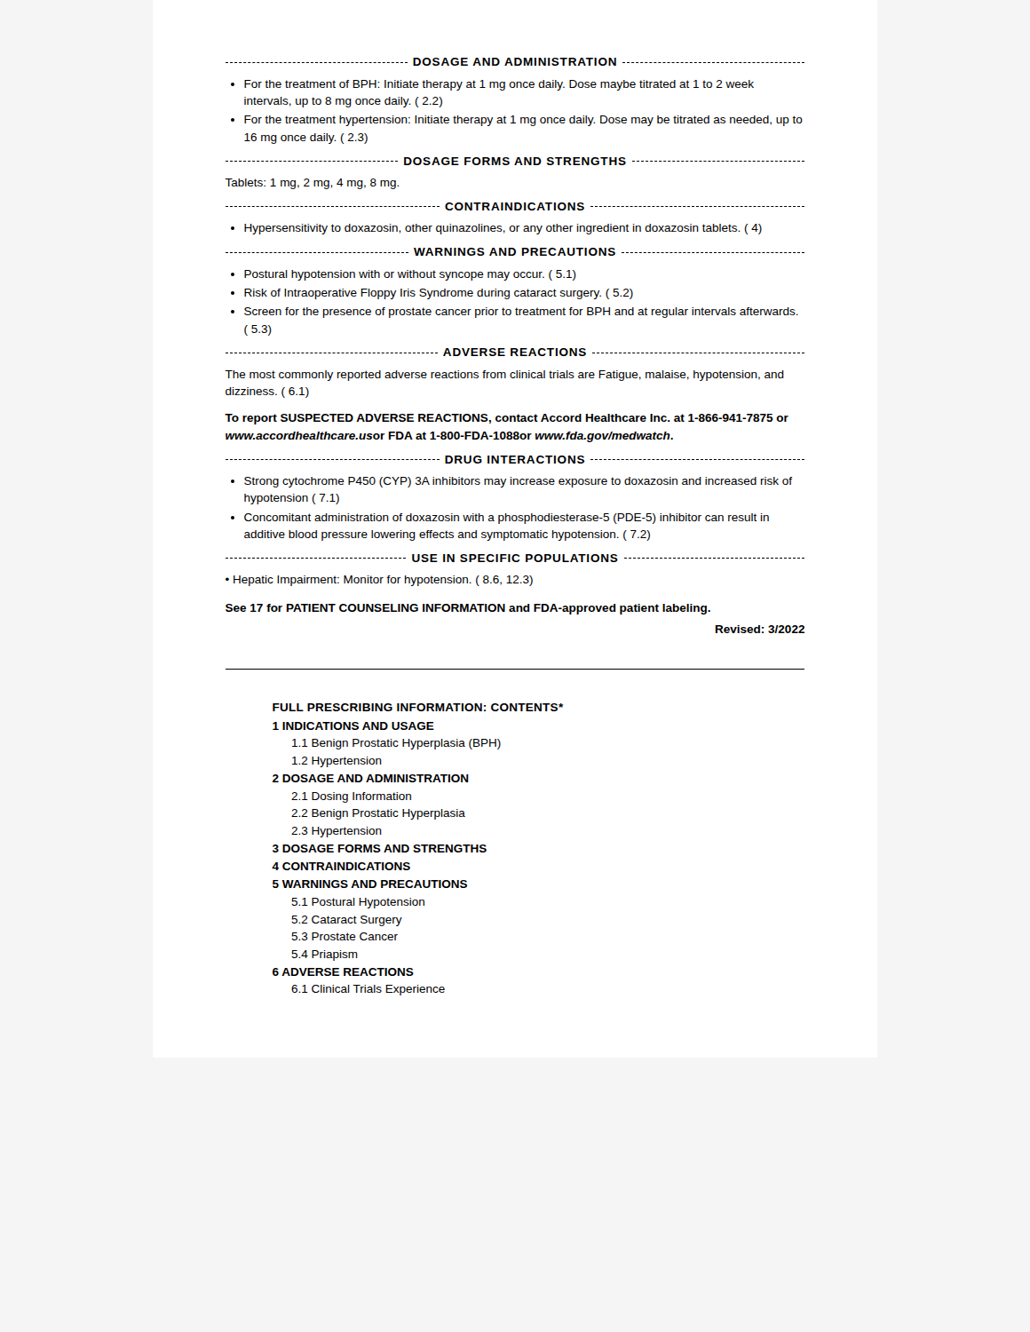DOSAGE AND ADMINISTRATION
For the treatment of BPH: Initiate therapy at 1 mg once daily. Dose maybe titrated at 1 to 2 week intervals, up to 8 mg once daily. ( 2.2)
For the treatment hypertension: Initiate therapy at 1 mg once daily. Dose may be titrated as needed, up to 16 mg once daily. ( 2.3)
DOSAGE FORMS AND STRENGTHS
Tablets: 1 mg, 2 mg, 4 mg, 8 mg.
CONTRAINDICATIONS
Hypersensitivity to doxazosin, other quinazolines, or any other ingredient in doxazosin tablets. ( 4)
WARNINGS AND PRECAUTIONS
Postural hypotension with or without syncope may occur. ( 5.1)
Risk of Intraoperative Floppy Iris Syndrome during cataract surgery. ( 5.2)
Screen for the presence of prostate cancer prior to treatment for BPH and at regular intervals afterwards. ( 5.3)
ADVERSE REACTIONS
The most commonly reported adverse reactions from clinical trials are Fatigue, malaise, hypotension, and dizziness. ( 6.1)
To report SUSPECTED ADVERSE REACTIONS, contact Accord Healthcare Inc. at 1-866-941-7875 or www.accordhealthcare.usor FDA at 1-800-FDA-1088or www.fda.gov/medwatch.
DRUG INTERACTIONS
Strong cytochrome P450 (CYP) 3A inhibitors may increase exposure to doxazosin and increased risk of hypotension ( 7.1)
Concomitant administration of doxazosin with a phosphodiesterase-5 (PDE-5) inhibitor can result in additive blood pressure lowering effects and symptomatic hypotension. ( 7.2)
USE IN SPECIFIC POPULATIONS
• Hepatic Impairment: Monitor for hypotension. ( 8.6, 12.3)
See 17 for PATIENT COUNSELING INFORMATION and FDA-approved patient labeling.
Revised: 3/2022
FULL PRESCRIBING INFORMATION: CONTENTS*
1 INDICATIONS AND USAGE
1.1 Benign Prostatic Hyperplasia (BPH)
1.2 Hypertension
2 DOSAGE AND ADMINISTRATION
2.1 Dosing Information
2.2 Benign Prostatic Hyperplasia
2.3 Hypertension
3 DOSAGE FORMS AND STRENGTHS
4 CONTRAINDICATIONS
5 WARNINGS AND PRECAUTIONS
5.1 Postural Hypotension
5.2 Cataract Surgery
5.3 Prostate Cancer
5.4 Priapism
6 ADVERSE REACTIONS
6.1 Clinical Trials Experience